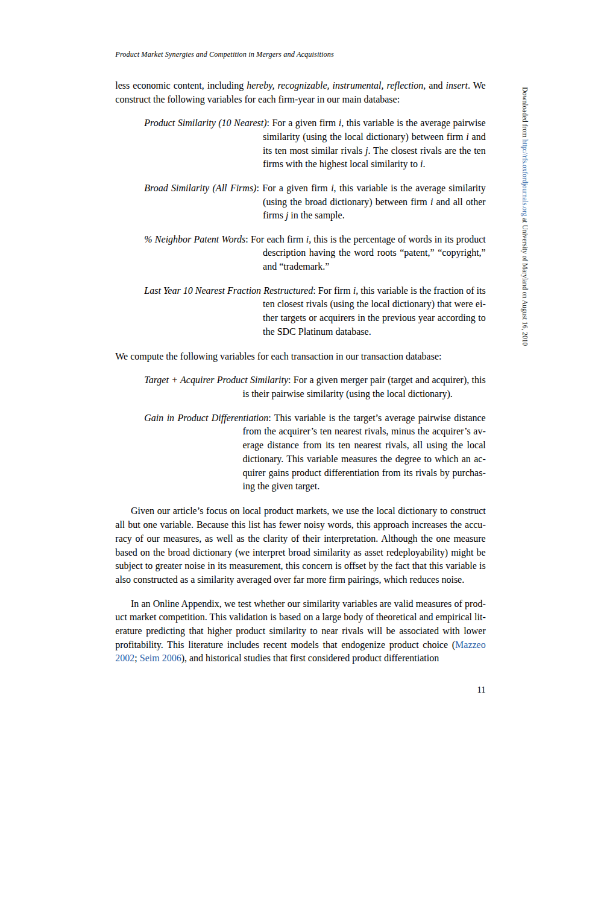Product Market Synergies and Competition in Mergers and Acquisitions
less economic content, including hereby, recognizable, instrumental, reflection, and insert. We construct the following variables for each firm-year in our main database:
Product Similarity (10 Nearest): For a given firm i, this variable is the average pairwise similarity (using the local dictionary) between firm i and its ten most similar rivals j. The closest rivals are the ten firms with the highest local similarity to i.
Broad Similarity (All Firms): For a given firm i, this variable is the average similarity (using the broad dictionary) between firm i and all other firms j in the sample.
% Neighbor Patent Words: For each firm i, this is the percentage of words in its product description having the word roots “patent,” “copyright,” and “trademark.”
Last Year 10 Nearest Fraction Restructured: For firm i, this variable is the fraction of its ten closest rivals (using the local dictionary) that were either targets or acquirers in the previous year according to the SDC Platinum database.
We compute the following variables for each transaction in our transaction database:
Target + Acquirer Product Similarity: For a given merger pair (target and acquirer), this is their pairwise similarity (using the local dictionary).
Gain in Product Differentiation: This variable is the target’s average pairwise distance from the acquirer’s ten nearest rivals, minus the acquirer’s average distance from its ten nearest rivals, all using the local dictionary. This variable measures the degree to which an acquirer gains product differentiation from its rivals by purchasing the given target.
Given our article’s focus on local product markets, we use the local dictionary to construct all but one variable. Because this list has fewer noisy words, this approach increases the accuracy of our measures, as well as the clarity of their interpretation. Although the one measure based on the broad dictionary (we interpret broad similarity as asset redeployability) might be subject to greater noise in its measurement, this concern is offset by the fact that this variable is also constructed as a similarity averaged over far more firm pairings, which reduces noise.
In an Online Appendix, we test whether our similarity variables are valid measures of product market competition. This validation is based on a large body of theoretical and empirical literature predicting that higher product similarity to near rivals will be associated with lower profitability. This literature includes recent models that endogenize product choice (Mazzeo 2002; Seim 2006), and historical studies that first considered product differentiation
Downloaded from http://rfs.oxfordjournals.org at University of Maryland on August 16, 2010
11